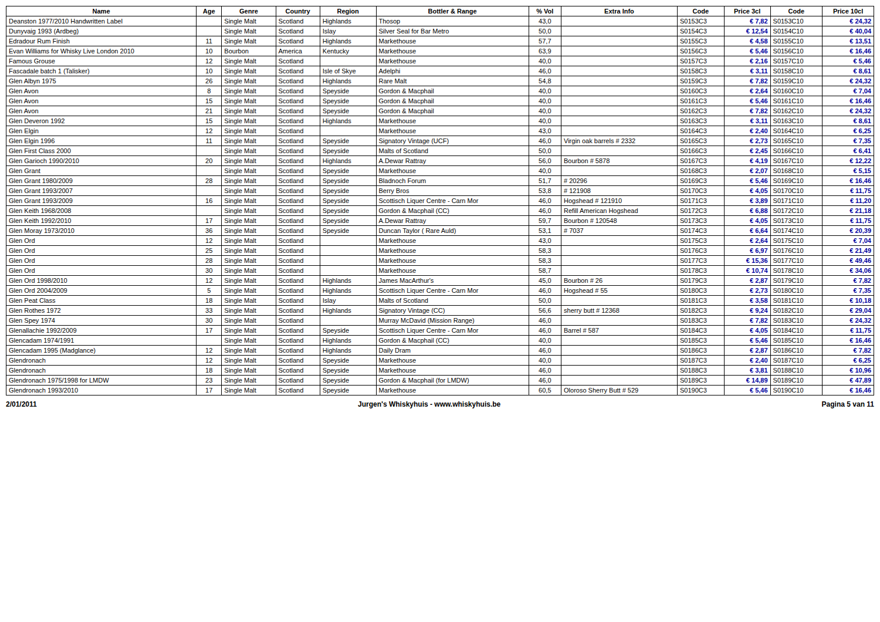| Name | Age | Genre | Country | Region | Bottler & Range | % Vol | Extra Info | Code | Price 3cl | Code | Price 10cl |
| --- | --- | --- | --- | --- | --- | --- | --- | --- | --- | --- | --- |
| Deanston 1977/2010 Handwritten Label | | Single Malt | Scotland | Highlands | Thosop | 43,0 | | S0153C3 | € 7,82 | S0153C10 | € 24,32 |
| Dunyvaig 1993 (Ardbeg) | | Single Malt | Scotland | Islay | Silver Seal for Bar Metro | 50,0 | | S0154C3 | € 12,54 | S0154C10 | € 40,04 |
| Edradour Rum Finish | 11 | Single Malt | Scotland | Highlands | Markethouse | 57,7 | | S0155C3 | € 4,58 | S0155C10 | € 13,51 |
| Evan Williams for Whisky Live London 2010 | 10 | Bourbon | America | Kentucky | Markethouse | 63,9 | | S0156C3 | € 5,46 | S0156C10 | € 16,46 |
| Famous Grouse | 12 | Single Malt | Scotland | | Markethouse | 40,0 | | S0157C3 | € 2,16 | S0157C10 | € 5,46 |
| Fascadale batch 1 (Talisker) | 10 | Single Malt | Scotland | Isle of Skye | Adelphi | 46,0 | | S0158C3 | € 3,11 | S0158C10 | € 8,61 |
| Glen Albyn 1975 | 26 | Single Malt | Scotland | Highlands | Rare Malt | 54,8 | | S0159C3 | € 7,82 | S0159C10 | € 24,32 |
| Glen Avon | 8 | Single Malt | Scotland | Speyside | Gordon & Macphail | 40,0 | | S0160C3 | € 2,64 | S0160C10 | € 7,04 |
| Glen Avon | 15 | Single Malt | Scotland | Speyside | Gordon & Macphail | 40,0 | | S0161C3 | € 5,46 | S0161C10 | € 16,46 |
| Glen Avon | 21 | Single Malt | Scotland | Speyside | Gordon & Macphail | 40,0 | | S0162C3 | € 7,82 | S0162C10 | € 24,32 |
| Glen Deveron 1992 | 15 | Single Malt | Scotland | Highlands | Markethouse | 40,0 | | S0163C3 | € 3,11 | S0163C10 | € 8,61 |
| Glen Elgin | 12 | Single Malt | Scotland | | Markethouse | 43,0 | | S0164C3 | € 2,40 | S0164C10 | € 6,25 |
| Glen Elgin 1996 | 11 | Single Malt | Scotland | Speyside | Signatory Vintage (UCF) | 46,0 | Virgin oak barrels # 2332 | S0165C3 | € 2,73 | S0165C10 | € 7,35 |
| Glen First Class 2000 | | Single Malt | Scotland | Speyside | Malts of Scotland | 50,0 | | S0166C3 | € 2,45 | S0166C10 | € 6,41 |
| Glen Garioch 1990/2010 | 20 | Single Malt | Scotland | Highlands | A.Dewar Rattray | 56,0 | Bourbon # 5878 | S0167C3 | € 4,19 | S0167C10 | € 12,22 |
| Glen Grant | | Single Malt | Scotland | Speyside | Markethouse | 40,0 | | S0168C3 | € 2,07 | S0168C10 | € 5,15 |
| Glen Grant 1980/2009 | 28 | Single Malt | Scotland | Speyside | Bladnoch Forum | 51,7 | # 20296 | S0169C3 | € 5,46 | S0169C10 | € 16,46 |
| Glen Grant 1993/2007 | | Single Malt | Scotland | Speyside | Berry Bros | 53,8 | # 121908 | S0170C3 | € 4,05 | S0170C10 | € 11,75 |
| Glen Grant 1993/2009 | 16 | Single Malt | Scotland | Speyside | Scottisch Liquer Centre - Carn Mor | 46,0 | Hogshead # 121910 | S0171C3 | € 3,89 | S0171C10 | € 11,20 |
| Glen Keith 1968/2008 | | Single Malt | Scotland | Speyside | Gordon & Macphail (CC) | 46,0 | Refill American Hogshead | S0172C3 | € 6,88 | S0172C10 | € 21,18 |
| Glen Keith 1992/2010 | 17 | Single Malt | Scotland | Speyside | A.Dewar Rattray | 59,7 | Bourbon # 120548 | S0173C3 | € 4,05 | S0173C10 | € 11,75 |
| Glen Moray 1973/2010 | 36 | Single Malt | Scotland | Speyside | Duncan Taylor ( Rare Auld) | 53,1 | # 7037 | S0174C3 | € 6,64 | S0174C10 | € 20,39 |
| Glen Ord | 12 | Single Malt | Scotland | | Markethouse | 43,0 | | S0175C3 | € 2,64 | S0175C10 | € 7,04 |
| Glen Ord | 25 | Single Malt | Scotland | | Markethouse | 58,3 | | S0176C3 | € 6,97 | S0176C10 | € 21,49 |
| Glen Ord | 28 | Single Malt | Scotland | | Markethouse | 58,3 | | S0177C3 | € 15,36 | S0177C10 | € 49,46 |
| Glen Ord | 30 | Single Malt | Scotland | | Markethouse | 58,7 | | S0178C3 | € 10,74 | S0178C10 | € 34,06 |
| Glen Ord 1998/2010 | 12 | Single Malt | Scotland | Highlands | James MacArthur's | 45,0 | Bourbon # 26 | S0179C3 | € 2,87 | S0179C10 | € 7,82 |
| Glen Ord 2004/2009 | 5 | Single Malt | Scotland | Highlands | Scottisch Liquer Centre - Carn Mor | 46,0 | Hogshead # 55 | S0180C3 | € 2,73 | S0180C10 | € 7,35 |
| Glen Peat Class | 18 | Single Malt | Scotland | Islay | Malts of Scotland | 50,0 | | S0181C3 | € 3,58 | S0181C10 | € 10,18 |
| Glen Rothes 1972 | 33 | Single Malt | Scotland | Highlands | Signatory Vintage (CC) | 56,6 | sherry butt # 12368 | S0182C3 | € 9,24 | S0182C10 | € 29,04 |
| Glen Spey 1974 | 30 | Single Malt | Scotland | | Murray McDavid (Mission Range) | 46,0 | | S0183C3 | € 7,82 | S0183C10 | € 24,32 |
| Glenallachie 1992/2009 | 17 | Single Malt | Scotland | Speyside | Scottisch Liquer Centre - Carn Mor | 46,0 | Barrel # 587 | S0184C3 | € 4,05 | S0184C10 | € 11,75 |
| Glencadam 1974/1991 | | Single Malt | Scotland | Highlands | Gordon & Macphail (CC) | 40,0 | | S0185C3 | € 5,46 | S0185C10 | € 16,46 |
| Glencadam 1995 (Madglance) | 12 | Single Malt | Scotland | Highlands | Daily Dram | 46,0 | | S0186C3 | € 2,87 | S0186C10 | € 7,82 |
| Glendronach | 12 | Single Malt | Scotland | Speyside | Markethouse | 40,0 | | S0187C3 | € 2,40 | S0187C10 | € 6,25 |
| Glendronach | 18 | Single Malt | Scotland | Speyside | Markethouse | 46,0 | | S0188C3 | € 3,81 | S0188C10 | € 10,96 |
| Glendronach 1975/1998 for LMDW | 23 | Single Malt | Scotland | Speyside | Gordon & Macphail (for LMDW) | 46,0 | | S0189C3 | € 14,89 | S0189C10 | € 47,89 |
| Glendronach 1993/2010 | 17 | Single Malt | Scotland | Speyside | Markethouse | 60,5 | Oloroso Sherry Butt # 529 | S0190C3 | € 5,46 | S0190C10 | € 16,46 |
2/01/2011 Jurgen's Whiskyhuis - www.whiskyhuis.be Pagina 5 van 11